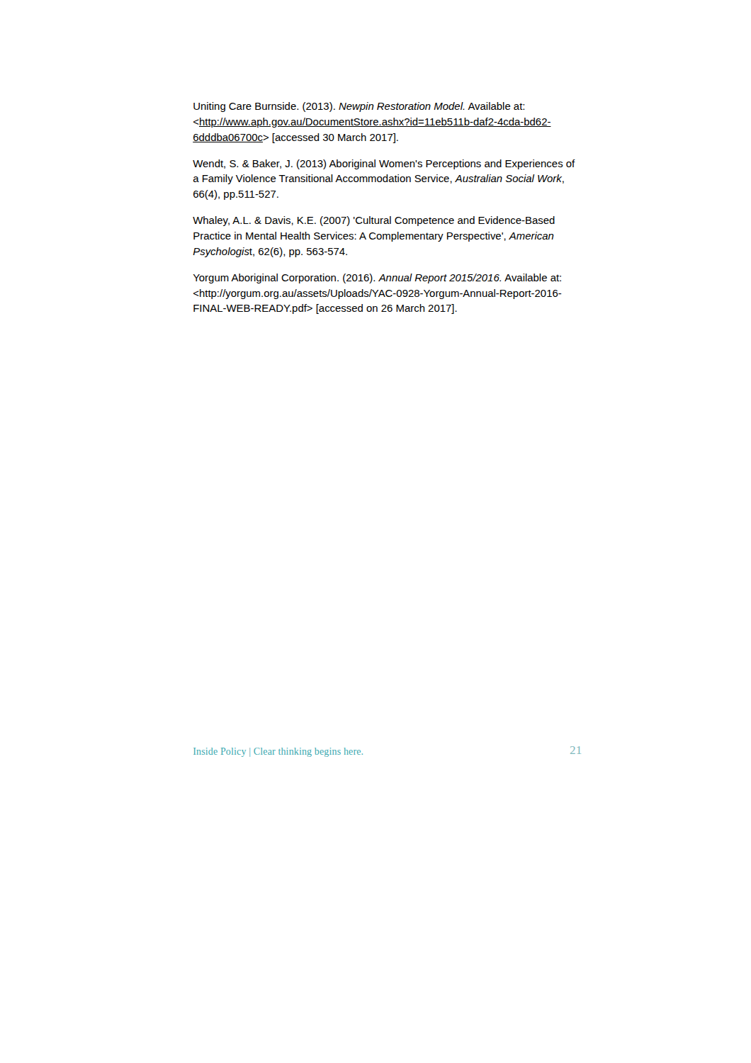Uniting Care Burnside. (2013). Newpin Restoration Model. Available at: <http://www.aph.gov.au/DocumentStore.ashx?id=11eb511b-daf2-4cda-bd62-6dddba06700c> [accessed 30 March 2017].
Wendt, S. & Baker, J. (2013) Aboriginal Women's Perceptions and Experiences of a Family Violence Transitional Accommodation Service, Australian Social Work, 66(4), pp.511-527.
Whaley, A.L. & Davis, K.E. (2007) 'Cultural Competence and Evidence-Based Practice in Mental Health Services: A Complementary Perspective', American Psychologist, 62(6), pp. 563-574.
Yorgum Aboriginal Corporation. (2016). Annual Report 2015/2016. Available at: <http://yorgum.org.au/assets/Uploads/YAC-0928-Yorgum-Annual-Report-2016-FINAL-WEB-READY.pdf> [accessed on 26 March 2017].
Inside Policy | Clear thinking begins here.
21